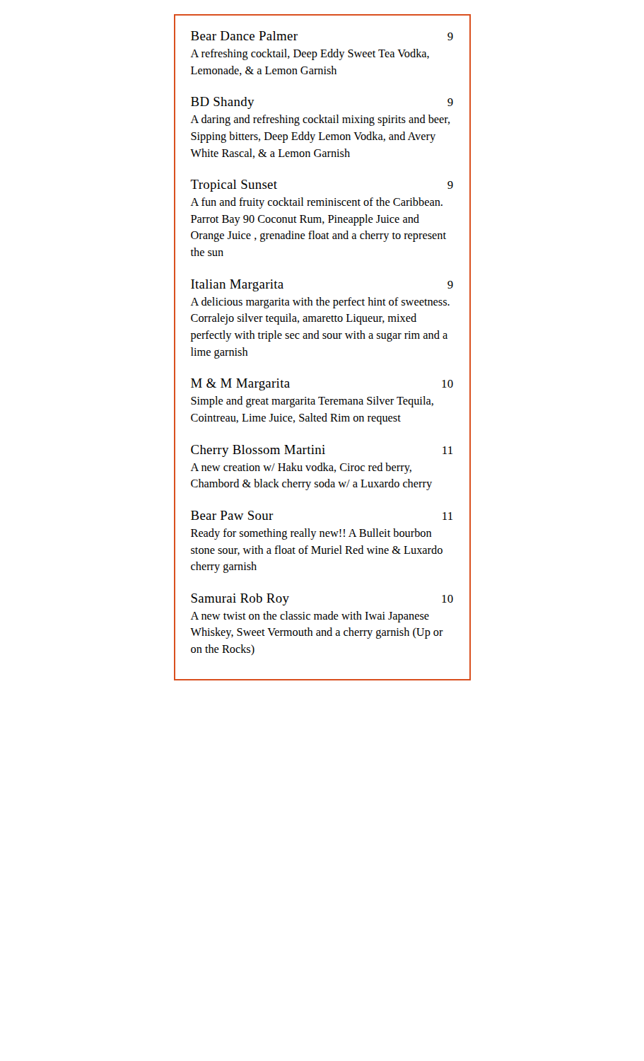Bear Dance Palmer 9
A refreshing cocktail, Deep Eddy Sweet Tea Vodka, Lemonade, & a Lemon Garnish
BD Shandy 9
A daring and refreshing cocktail mixing spirits and beer, Sipping bitters, Deep Eddy Lemon Vodka, and Avery White Rascal, & a Lemon Garnish
Tropical Sunset 9
A fun and fruity cocktail reminiscent of the Caribbean. Parrot Bay 90 Coconut Rum, Pineapple Juice and Orange Juice , grenadine float and a cherry to represent the sun
Italian Margarita 9
A delicious margarita with the perfect hint of sweetness. Corralejo silver tequila, amaretto Liqueur, mixed perfectly with triple sec and sour with a sugar rim and a lime garnish
M & M Margarita 10
Simple and great margarita Teremana Silver Tequila, Cointreau, Lime Juice, Salted Rim on request
Cherry Blossom Martini 11
A new creation w/ Haku vodka, Ciroc red berry, Chambord & black cherry soda w/ a Luxardo cherry
Bear Paw Sour 11
Ready for something really new!! A Bulleit bourbon stone sour, with a float of Muriel Red wine & Luxardo cherry garnish
Samurai Rob Roy 10
A new twist on the classic made with Iwai Japanese Whiskey, Sweet Vermouth and a cherry garnish (Up or on the Rocks)